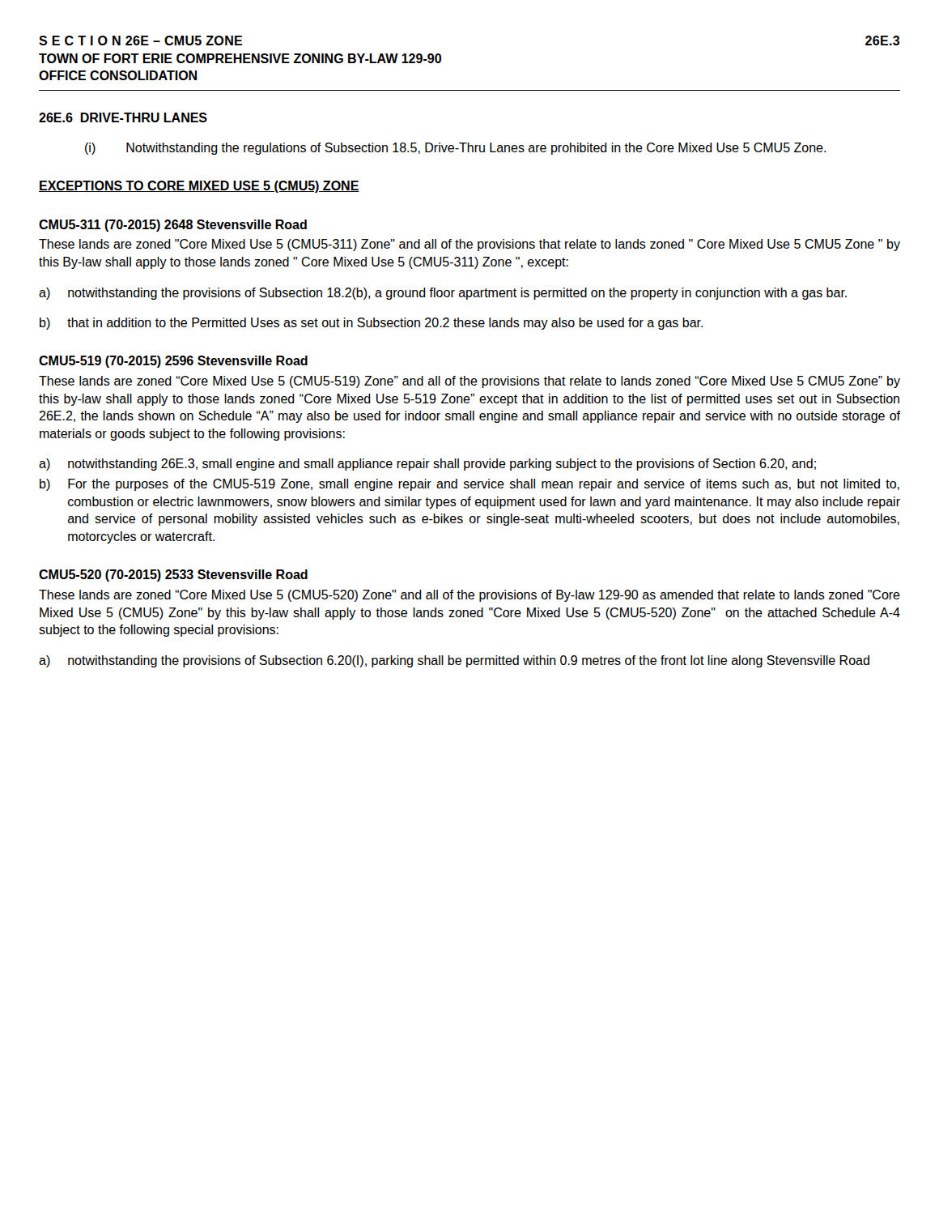S E C T I O N 26E – CMU5 ZONE 26E.3
TOWN OF FORT ERIE COMPREHENSIVE ZONING BY-LAW 129-90
OFFICE CONSOLIDATION
26E.6 DRIVE-THRU LANES
(i)
Notwithstanding the regulations of Subsection 18.5, Drive-Thru Lanes are prohibited in the Core Mixed Use 5 CMU5 Zone.
EXCEPTIONS TO CORE MIXED USE 5 (CMU5) ZONE
CMU5-311 (70-2015) 2648 Stevensville Road
These lands are zoned "Core Mixed Use 5 (CMU5-311) Zone" and all of the provisions that relate to lands zoned " Core Mixed Use 5 CMU5 Zone " by this By-law shall apply to those lands zoned " Core Mixed Use 5 (CMU5-311) Zone ", except:
a)
notwithstanding the provisions of Subsection 18.2(b), a ground floor apartment is permitted on the property in conjunction with a gas bar.
b)
that in addition to the Permitted Uses as set out in Subsection 20.2 these lands may also be used for a gas bar.
CMU5-519 (70-2015) 2596 Stevensville Road
These lands are zoned “Core Mixed Use 5 (CMU5-519) Zone” and all of the provisions that relate to lands zoned “Core Mixed Use 5 CMU5 Zone” by this by-law shall apply to those lands zoned “Core Mixed Use 5-519 Zone” except that in addition to the list of permitted uses set out in Subsection 26E.2, the lands shown on Schedule “A” may also be used for indoor small engine and small appliance repair and service with no outside storage of materials or goods subject to the following provisions:
a)
notwithstanding 26E.3, small engine and small appliance repair shall provide parking subject to the provisions of Section 6.20, and;
b)
For the purposes of the CMU5-519 Zone, small engine repair and service shall mean repair and service of items such as, but not limited to, combustion or electric lawnmowers, snow blowers and similar types of equipment used for lawn and yard maintenance. It may also include repair and service of personal mobility assisted vehicles such as e-bikes or single-seat multi-wheeled scooters, but does not include automobiles, motorcycles or watercraft.
CMU5-520 (70-2015) 2533 Stevensville Road
These lands are zoned “Core Mixed Use 5 (CMU5-520) Zone" and all of the provisions of By-law 129-90 as amended that relate to lands zoned "Core Mixed Use 5 (CMU5) Zone" by this by-law shall apply to those lands zoned "Core Mixed Use 5 (CMU5-520) Zone" on the attached Schedule A-4 subject to the following special provisions:
a)
notwithstanding the provisions of Subsection 6.20(I), parking shall be permitted within 0.9 metres of the front lot line along Stevensville Road